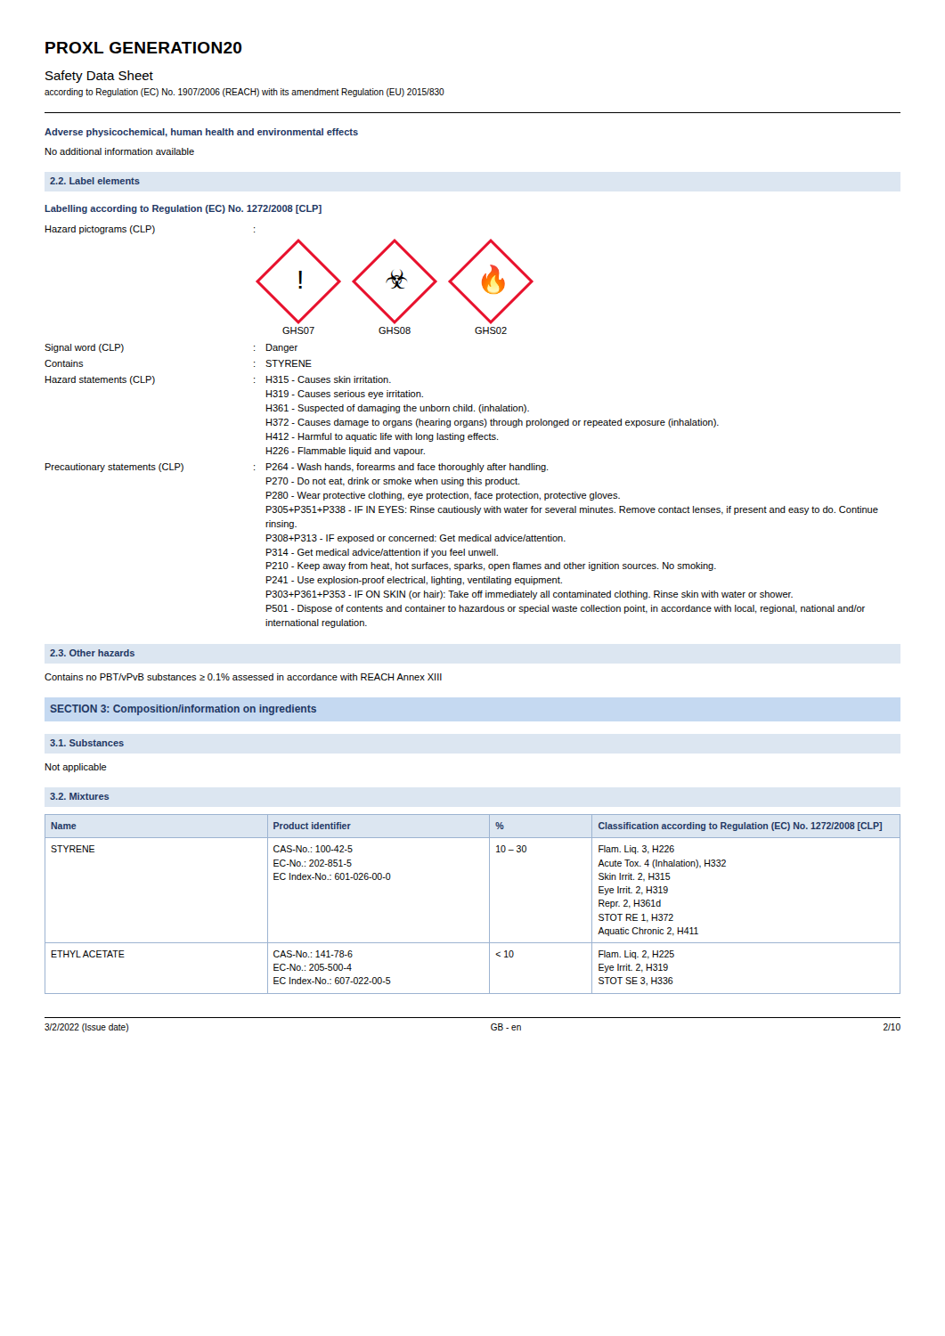PROXL GENERATION20
Safety Data Sheet
according to Regulation (EC) No. 1907/2006 (REACH) with its amendment Regulation (EU) 2015/830
Adverse physicochemical, human health and environmental effects
No additional information available
2.2. Label elements
Labelling according to Regulation (EC) No. 1272/2008 [CLP]
| Hazard pictograms (CLP) | : | |
!
GHS07
☣
GHS08
🔥
GHS02
| Signal word (CLP) | : | Danger |
| Contains | : | STYRENE |
| Hazard statements (CLP) | : | H315 - Causes skin irritation. H319 - Causes serious eye irritation. H361 - Suspected of damaging the unborn child. (inhalation). H372 - Causes damage to organs (hearing organs) through prolonged or repeated exposure (inhalation). H412 - Harmful to aquatic life with long lasting effects. H226 - Flammable liquid and vapour. |
| Precautionary statements (CLP) | : | P264 - Wash hands, forearms and face thoroughly after handling. P270 - Do not eat, drink or smoke when using this product. P280 - Wear protective clothing, eye protection, face protection, protective gloves. P305+P351+P338 - IF IN EYES: Rinse cautiously with water for several minutes. Remove contact lenses, if present and easy to do. Continue rinsing. P308+P313 - IF exposed or concerned: Get medical advice/attention. P314 - Get medical advice/attention if you feel unwell. P210 - Keep away from heat, hot surfaces, sparks, open flames and other ignition sources. No smoking. P241 - Use explosion-proof electrical, lighting, ventilating equipment. P303+P361+P353 - IF ON SKIN (or hair): Take off immediately all contaminated clothing. Rinse skin with water or shower. P501 - Dispose of contents and container to hazardous or special waste collection point, in accordance with local, regional, national and/or international regulation. |
2.3. Other hazards
Contains no PBT/vPvB substances ≥ 0.1% assessed in accordance with REACH Annex XIII
SECTION 3: Composition/information on ingredients
3.1. Substances
Not applicable
3.2. Mixtures
| Name | Product identifier | % | Classification according to Regulation (EC) No. 1272/2008 [CLP] |
| --- | --- | --- | --- |
| STYRENE | CAS-No.: 100-42-5 EC-No.: 202-851-5 EC Index-No.: 601-026-00-0 | 10 – 30 | Flam. Liq. 3, H226 Acute Tox. 4 (Inhalation), H332 Skin Irrit. 2, H315 Eye Irrit. 2, H319 Repr. 2, H361d STOT RE 1, H372 Aquatic Chronic 2, H411 |
| ETHYL ACETATE | CAS-No.: 141-78-6 EC-No.: 205-500-4 EC Index-No.: 607-022-00-5 | < 10 | Flam. Liq. 2, H225 Eye Irrit. 2, H319 STOT SE 3, H336 |
3/2/2022 (Issue date) GB - en 2/10